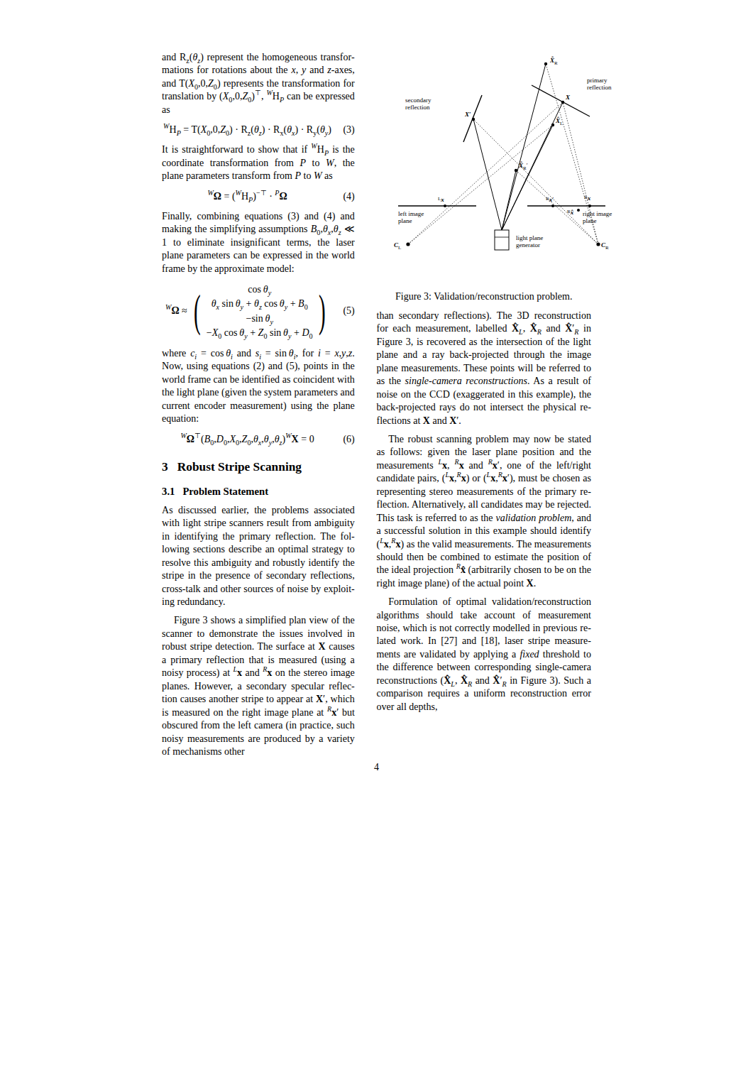and Rz(θz) represent the homogeneous transformations for rotations about the x, y and z-axes, and T(X0,0,Z0) represents the transformation for translation by (X0,0,Z0)⊤, WHP can be expressed as
WHP = T(X0,0,Z0) · Rz(θz) · Rx(θx) · Ry(θy)
(3)
It is straightforward to show that if WHP is the coordinate transformation from P to W, the plane parameters transform from P to W as
WΩ = (WHP)−⊤ · PΩ
(4)
Finally, combining equations (3) and (4) and making the simplifying assumptions B0,θx,θz ≪ 1 to eliminate insignificant terms, the laser plane parameters can be expressed in the world frame by the approximate model:
WΩ ≈ (
cos θy
θx sin θy + θz cos θy + B0
−sin θy
−X0 cos θy + Z0 sin θy + D0
)
(5)
where ci = cos θi and si = sin θi, for i = x,y,z. Now, using equations (2) and (5), points in the world frame can be identified as coincident with the light plane (given the system parameters and current encoder measurement) using the plane equation:
WΩ⊤(B0,D0,X0,Z0,θx,θy,θz)WX = 0
(6)
3 Robust Stripe Scanning
3.1 Problem Statement
As discussed earlier, the problems associated with light stripe scanners result from ambiguity in identifying the primary reflection. The following sections describe an optimal strategy to resolve this ambiguity and robustly identify the stripe in the presence of secondary reflections, cross-talk and other sources of noise by exploiting redundancy.
Figure 3 shows a simplified plan view of the scanner to demonstrate the issues involved in robust stripe detection. The surface at X causes a primary reflection that is measured (using a noisy process) at Lx and Rx on the stereo image planes. However, a secondary specular reflection causes another stripe to appear at X′, which is measured on the right image plane at Rx′ but obscured from the left camera (in practice, such noisy measurements are produced by a variety of mechanisms other
X X̂R X′ X̂L X̂R′ primary reflection secondary reflection left image plane Lx right image plane Rx′ Rx Rx̂ CL CR light plane generator
Figure 3: Validation/reconstruction problem.
than secondary reflections). The 3D reconstruction for each measurement, labelled X̂L, X̂R and X̂′R in Figure 3, is recovered as the intersection of the light plane and a ray back-projected through the image plane measurements. These points will be referred to as the single-camera reconstructions. As a result of noise on the CCD (exaggerated in this example), the back-projected rays do not intersect the physical reflections at X and X′.
The robust scanning problem may now be stated as follows: given the laser plane position and the measurements Lx, Rx and Rx′, one of the left/right candidate pairs, (Lx,Rx) or (Lx,Rx′), must be chosen as representing stereo measurements of the primary reflection. Alternatively, all candidates may be rejected. This task is referred to as the validation problem, and a successful solution in this example should identify (Lx,Rx) as the valid measurements. The measurements should then be combined to estimate the position of the ideal projection Rx̂ (arbitrarily chosen to be on the right image plane) of the actual point X.
Formulation of optimal validation/reconstruction algorithms should take account of measurement noise, which is not correctly modelled in previous related work. In [27] and [18], laser stripe measurements are validated by applying a fixed threshold to the difference between corresponding single-camera reconstructions (X̂L, X̂R and X̂′R in Figure 3). Such a comparison requires a uniform reconstruction error over all depths,
4